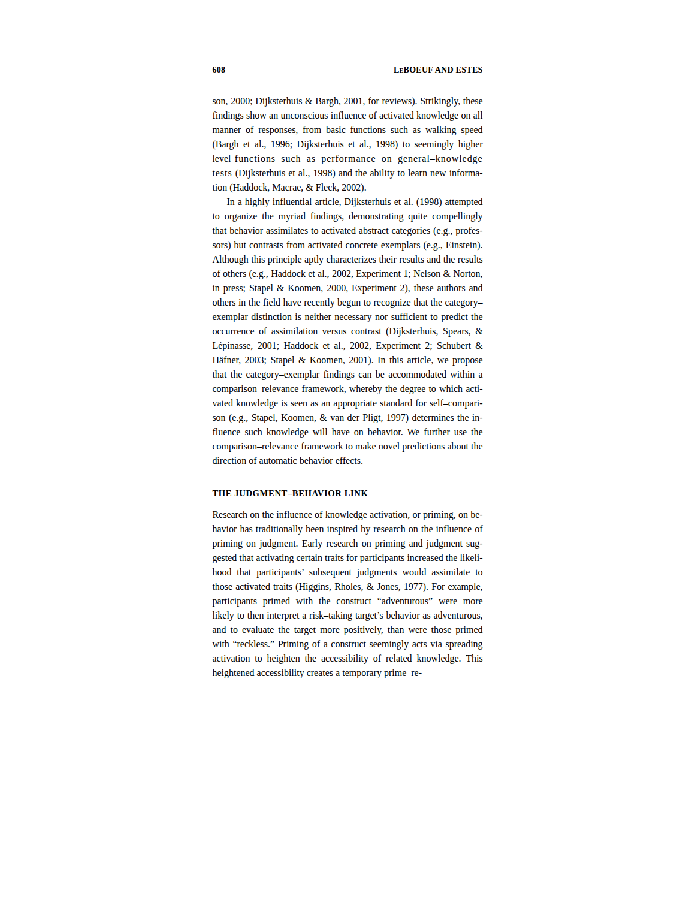608 LeBOEUF AND ESTES
son, 2000; Dijksterhuis & Bargh, 2001, for reviews). Strikingly, these findings show an unconscious influence of activated knowledge on all manner of responses, from basic functions such as walking speed (Bargh et al., 1996; Dijksterhuis et al., 1998) to seemingly higher level functions such as performance on general–knowledge tests (Dijksterhuis et al., 1998) and the ability to learn new information (Haddock, Macrae, & Fleck, 2002).
In a highly influential article, Dijksterhuis et al. (1998) attempted to organize the myriad findings, demonstrating quite compellingly that behavior assimilates to activated abstract categories (e.g., professors) but contrasts from activated concrete exemplars (e.g., Einstein). Although this principle aptly characterizes their results and the results of others (e.g., Haddock et al., 2002, Experiment 1; Nelson & Norton, in press; Stapel & Koomen, 2000, Experiment 2), these authors and others in the field have recently begun to recognize that the category–exemplar distinction is neither necessary nor sufficient to predict the occurrence of assimilation versus contrast (Dijksterhuis, Spears, & Lépinasse, 2001; Haddock et al., 2002, Experiment 2; Schubert & Häfner, 2003; Stapel & Koomen, 2001). In this article, we propose that the category–exemplar findings can be accommodated within a comparison–relevance framework, whereby the degree to which activated knowledge is seen as an appropriate standard for self–comparison (e.g., Stapel, Koomen, & van der Pligt, 1997) determines the influence such knowledge will have on behavior. We further use the comparison–relevance framework to make novel predictions about the direction of automatic behavior effects.
The Judgment–Behavior Link
Research on the influence of knowledge activation, or priming, on behavior has traditionally been inspired by research on the influence of priming on judgment. Early research on priming and judgment suggested that activating certain traits for participants increased the likelihood that participants’ subsequent judgments would assimilate to those activated traits (Higgins, Rholes, & Jones, 1977). For example, participants primed with the construct “adventurous” were more likely to then interpret a risk–taking target’s behavior as adventurous, and to evaluate the target more positively, than were those primed with “reckless.” Priming of a construct seemingly acts via spreading activation to heighten the accessibility of related knowledge. This heightened accessibility creates a temporary prime–re-